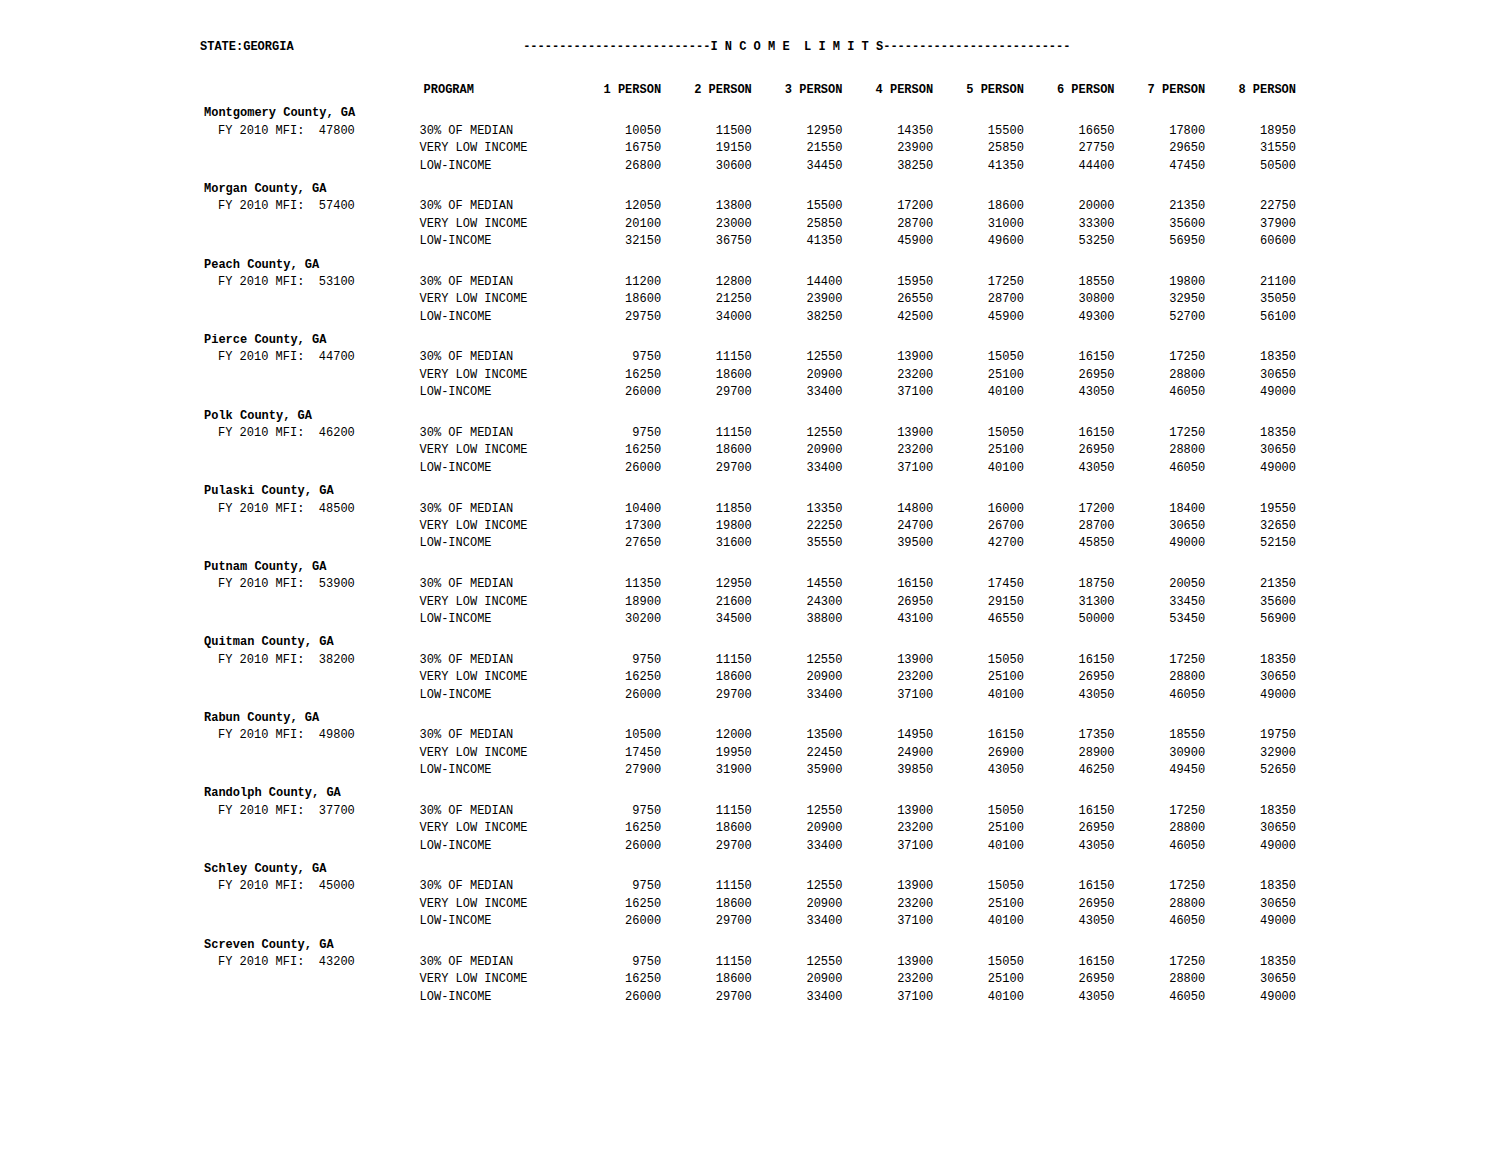STATE:GEORGIA
--------------------------I N C O M E L I M I T S--------------------------
| | PROGRAM | 1 PERSON | 2 PERSON | 3 PERSON | 4 PERSON | 5 PERSON | 6 PERSON | 7 PERSON | 8 PERSON |
| --- | --- | --- | --- | --- | --- | --- | --- | --- | --- |
| Montgomery County, GA |
| FY 2010 MFI: 47800 | 30% OF MEDIAN | 10050 | 11500 | 12950 | 14350 | 15500 | 16650 | 17800 | 18950 |
| | VERY LOW INCOME | 16750 | 19150 | 21550 | 23900 | 25850 | 27750 | 29650 | 31550 |
| | LOW-INCOME | 26800 | 30600 | 34450 | 38250 | 41350 | 44400 | 47450 | 50500 |
| Morgan County, GA |
| FY 2010 MFI: 57400 | 30% OF MEDIAN | 12050 | 13800 | 15500 | 17200 | 18600 | 20000 | 21350 | 22750 |
| | VERY LOW INCOME | 20100 | 23000 | 25850 | 28700 | 31000 | 33300 | 35600 | 37900 |
| | LOW-INCOME | 32150 | 36750 | 41350 | 45900 | 49600 | 53250 | 56950 | 60600 |
| Peach County, GA |
| FY 2010 MFI: 53100 | 30% OF MEDIAN | 11200 | 12800 | 14400 | 15950 | 17250 | 18550 | 19800 | 21100 |
| | VERY LOW INCOME | 18600 | 21250 | 23900 | 26550 | 28700 | 30800 | 32950 | 35050 |
| | LOW-INCOME | 29750 | 34000 | 38250 | 42500 | 45900 | 49300 | 52700 | 56100 |
| Pierce County, GA |
| FY 2010 MFI: 44700 | 30% OF MEDIAN | 9750 | 11150 | 12550 | 13900 | 15050 | 16150 | 17250 | 18350 |
| | VERY LOW INCOME | 16250 | 18600 | 20900 | 23200 | 25100 | 26950 | 28800 | 30650 |
| | LOW-INCOME | 26000 | 29700 | 33400 | 37100 | 40100 | 43050 | 46050 | 49000 |
| Polk County, GA |
| FY 2010 MFI: 46200 | 30% OF MEDIAN | 9750 | 11150 | 12550 | 13900 | 15050 | 16150 | 17250 | 18350 |
| | VERY LOW INCOME | 16250 | 18600 | 20900 | 23200 | 25100 | 26950 | 28800 | 30650 |
| | LOW-INCOME | 26000 | 29700 | 33400 | 37100 | 40100 | 43050 | 46050 | 49000 |
| Pulaski County, GA |
| FY 2010 MFI: 48500 | 30% OF MEDIAN | 10400 | 11850 | 13350 | 14800 | 16000 | 17200 | 18400 | 19550 |
| | VERY LOW INCOME | 17300 | 19800 | 22250 | 24700 | 26700 | 28700 | 30650 | 32650 |
| | LOW-INCOME | 27650 | 31600 | 35550 | 39500 | 42700 | 45850 | 49000 | 52150 |
| Putnam County, GA |
| FY 2010 MFI: 53900 | 30% OF MEDIAN | 11350 | 12950 | 14550 | 16150 | 17450 | 18750 | 20050 | 21350 |
| | VERY LOW INCOME | 18900 | 21600 | 24300 | 26950 | 29150 | 31300 | 33450 | 35600 |
| | LOW-INCOME | 30200 | 34500 | 38800 | 43100 | 46550 | 50000 | 53450 | 56900 |
| Quitman County, GA |
| FY 2010 MFI: 38200 | 30% OF MEDIAN | 9750 | 11150 | 12550 | 13900 | 15050 | 16150 | 17250 | 18350 |
| | VERY LOW INCOME | 16250 | 18600 | 20900 | 23200 | 25100 | 26950 | 28800 | 30650 |
| | LOW-INCOME | 26000 | 29700 | 33400 | 37100 | 40100 | 43050 | 46050 | 49000 |
| Rabun County, GA |
| FY 2010 MFI: 49800 | 30% OF MEDIAN | 10500 | 12000 | 13500 | 14950 | 16150 | 17350 | 18550 | 19750 |
| | VERY LOW INCOME | 17450 | 19950 | 22450 | 24900 | 26900 | 28900 | 30900 | 32900 |
| | LOW-INCOME | 27900 | 31900 | 35900 | 39850 | 43050 | 46250 | 49450 | 52650 |
| Randolph County, GA |
| FY 2010 MFI: 37700 | 30% OF MEDIAN | 9750 | 11150 | 12550 | 13900 | 15050 | 16150 | 17250 | 18350 |
| | VERY LOW INCOME | 16250 | 18600 | 20900 | 23200 | 25100 | 26950 | 28800 | 30650 |
| | LOW-INCOME | 26000 | 29700 | 33400 | 37100 | 40100 | 43050 | 46050 | 49000 |
| Schley County, GA |
| FY 2010 MFI: 45000 | 30% OF MEDIAN | 9750 | 11150 | 12550 | 13900 | 15050 | 16150 | 17250 | 18350 |
| | VERY LOW INCOME | 16250 | 18600 | 20900 | 23200 | 25100 | 26950 | 28800 | 30650 |
| | LOW-INCOME | 26000 | 29700 | 33400 | 37100 | 40100 | 43050 | 46050 | 49000 |
| Screven County, GA |
| FY 2010 MFI: 43200 | 30% OF MEDIAN | 9750 | 11150 | 12550 | 13900 | 15050 | 16150 | 17250 | 18350 |
| | VERY LOW INCOME | 16250 | 18600 | 20900 | 23200 | 25100 | 26950 | 28800 | 30650 |
| | LOW-INCOME | 26000 | 29700 | 33400 | 37100 | 40100 | 43050 | 46050 | 49000 |